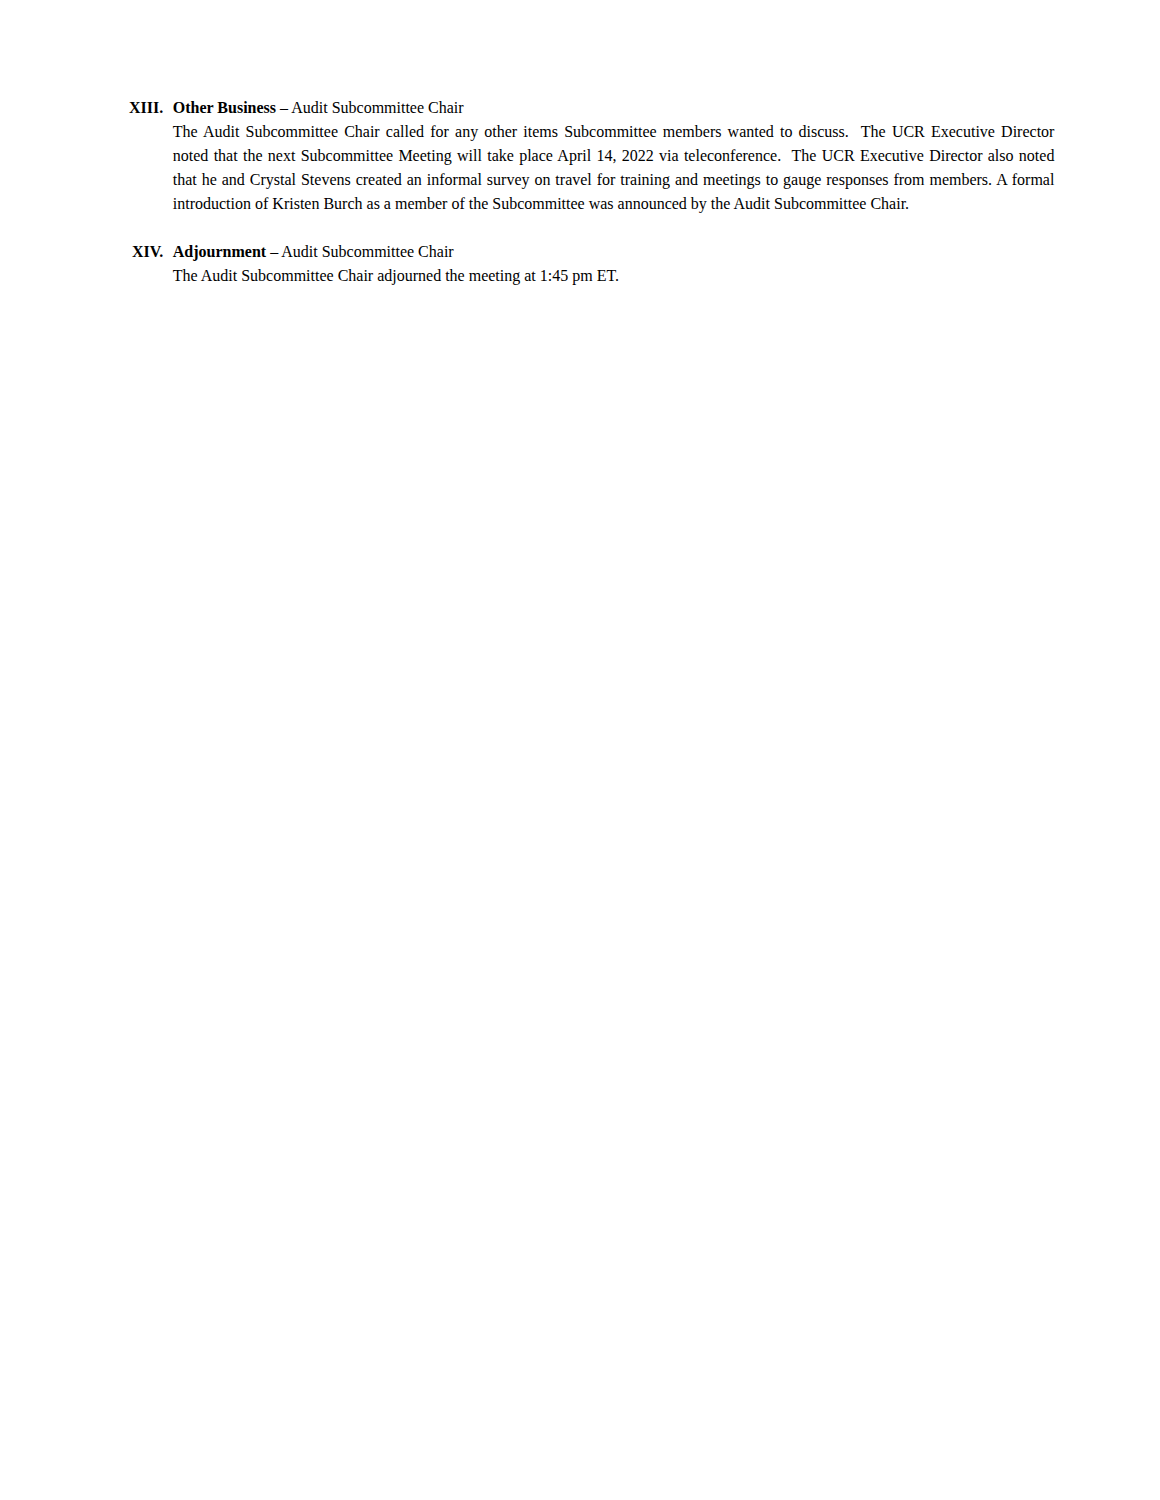XIII. Other Business – Audit Subcommittee Chair
The Audit Subcommittee Chair called for any other items Subcommittee members wanted to discuss. The UCR Executive Director noted that the next Subcommittee Meeting will take place April 14, 2022 via teleconference. The UCR Executive Director also noted that he and Crystal Stevens created an informal survey on travel for training and meetings to gauge responses from members. A formal introduction of Kristen Burch as a member of the Subcommittee was announced by the Audit Subcommittee Chair.
XIV. Adjournment – Audit Subcommittee Chair
The Audit Subcommittee Chair adjourned the meeting at 1:45 pm ET.